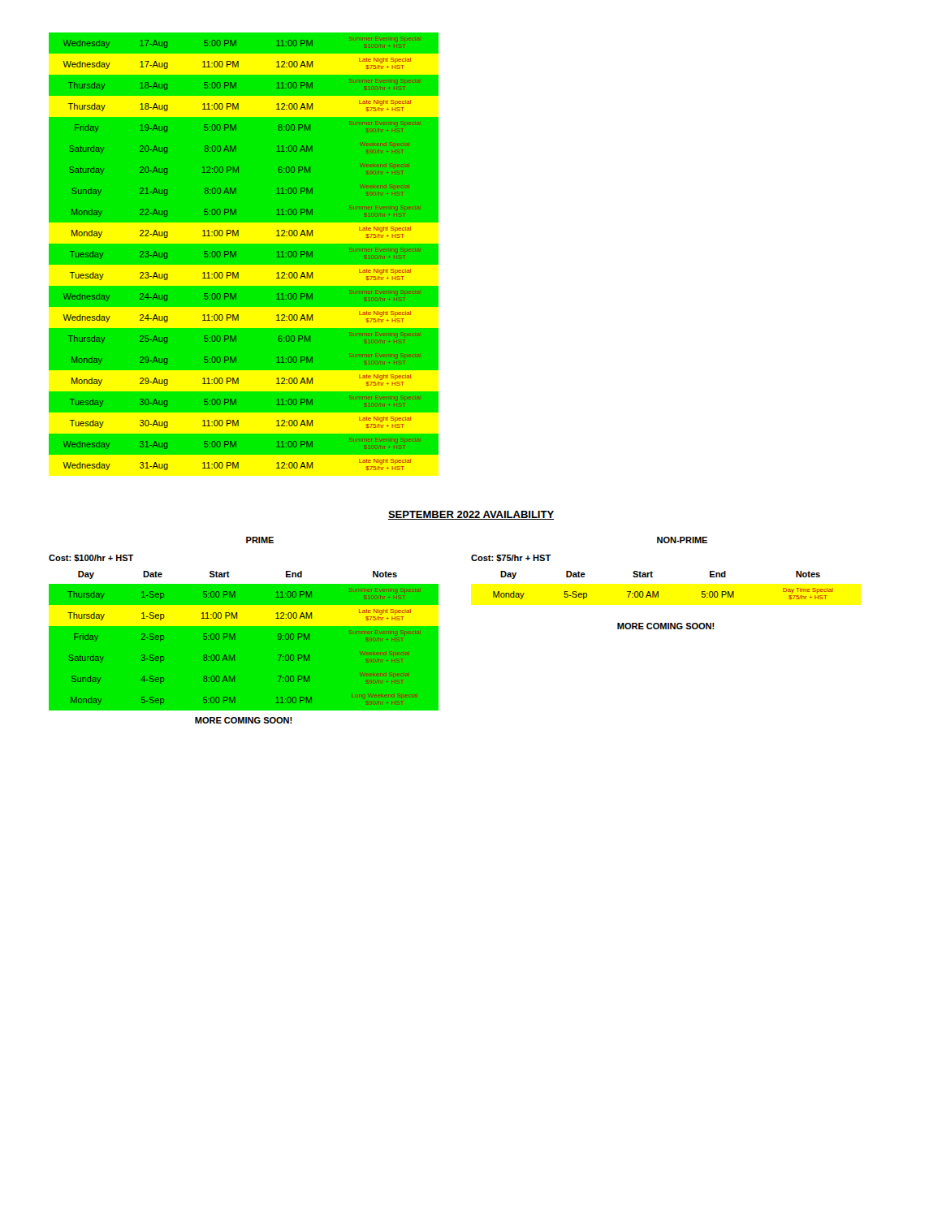| Wednesday | 17-Aug | 5:00 PM | 11:00 PM | Summer Evening Special $100/hr + HST |
| Wednesday | 17-Aug | 11:00 PM | 12:00 AM | Late Night Special $75/hr + HST |
| Thursday | 18-Aug | 5:00 PM | 11:00 PM | Summer Evening Special $100/hr + HST |
| Thursday | 18-Aug | 11:00 PM | 12:00 AM | Late Night Special $75/hr + HST |
| Friday | 19-Aug | 5:00 PM | 8:00 PM | Summer Evening Special $90/hr + HST |
| Saturday | 20-Aug | 8:00 AM | 11:00 AM | Weekend Special $90/hr + HST |
| Saturday | 20-Aug | 12:00 PM | 6:00 PM | Weekend Special $90/hr + HST |
| Sunday | 21-Aug | 8:00 AM | 11:00 PM | Weekend Special $90/hr + HST |
| Monday | 22-Aug | 5:00 PM | 11:00 PM | Summer Evening Special $100/hr + HST |
| Monday | 22-Aug | 11:00 PM | 12:00 AM | Late Night Special $75/hr + HST |
| Tuesday | 23-Aug | 5:00 PM | 11:00 PM | Summer Evening Special $100/hr + HST |
| Tuesday | 23-Aug | 11:00 PM | 12:00 AM | Late Night Special $75/hr + HST |
| Wednesday | 24-Aug | 5:00 PM | 11:00 PM | Summer Evening Special $100/hr + HST |
| Wednesday | 24-Aug | 11:00 PM | 12:00 AM | Late Night Special $75/hr + HST |
| Thursday | 25-Aug | 5:00 PM | 6:00 PM | Summer Evening Special $100/hr + HST |
| Monday | 29-Aug | 5:00 PM | 11:00 PM | Summer Evening Special $100/hr + HST |
| Monday | 29-Aug | 11:00 PM | 12:00 AM | Late Night Special $75/hr + HST |
| Tuesday | 30-Aug | 5:00 PM | 11:00 PM | Summer Evening Special $100/hr + HST |
| Tuesday | 30-Aug | 11:00 PM | 12:00 AM | Late Night Special $75/hr + HST |
| Wednesday | 31-Aug | 5:00 PM | 11:00 PM | Summer Evening Special $100/hr + HST |
| Wednesday | 31-Aug | 11:00 PM | 12:00 AM | Late Night Special $75/hr + HST |
SEPTEMBER 2022 AVAILABILITY
PRIME
Cost: $100/hr + HST
| Day | Date | Start | End | Notes |
| --- | --- | --- | --- | --- |
| Thursday | 1-Sep | 5:00 PM | 11:00 PM | Summer Evening Special $100/hr + HST |
| Thursday | 1-Sep | 11:00 PM | 12:00 AM | Late Night Special $75/hr + HST |
| Friday | 2-Sep | 5:00 PM | 9:00 PM | Summer Evening Special $90/hr + HST |
| Saturday | 3-Sep | 8:00 AM | 7:00 PM | Weekend Special $90/hr + HST |
| Sunday | 4-Sep | 8:00 AM | 7:00 PM | Weekend Special $90/hr + HST |
| Monday | 5-Sep | 5:00 PM | 11:00 PM | Long Weekend Special $90/hr + HST |
MORE COMING SOON!
NON-PRIME
Cost: $75/hr + HST
| Day | Date | Start | End | Notes |
| --- | --- | --- | --- | --- |
| Monday | 5-Sep | 7:00 AM | 5:00 PM | Day Time Special $75/hr + HST |
MORE COMING SOON!